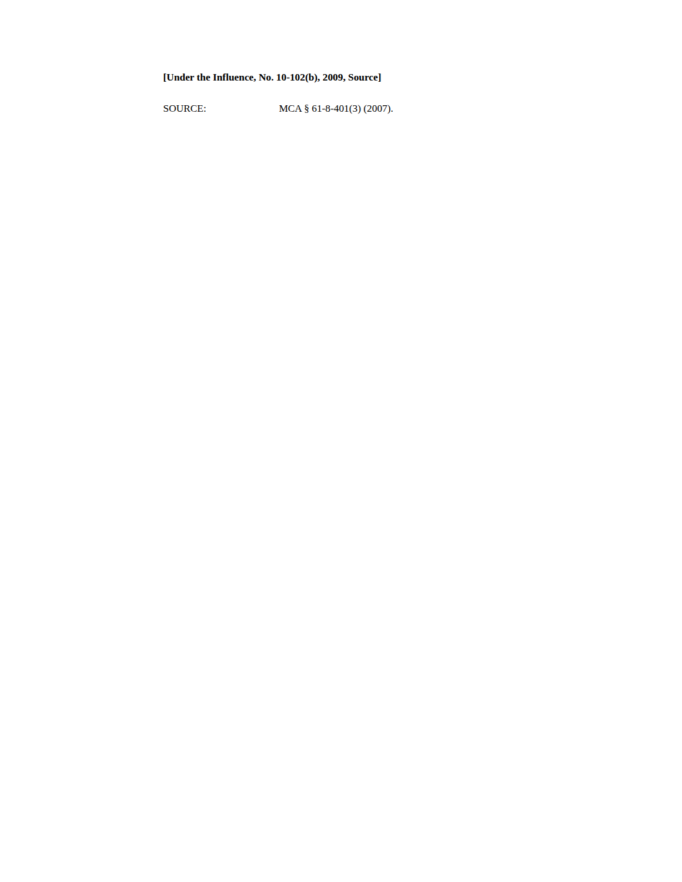[Under the Influence, No. 10-102(b), 2009, Source]
SOURCE: MCA § 61-8-401(3) (2007).